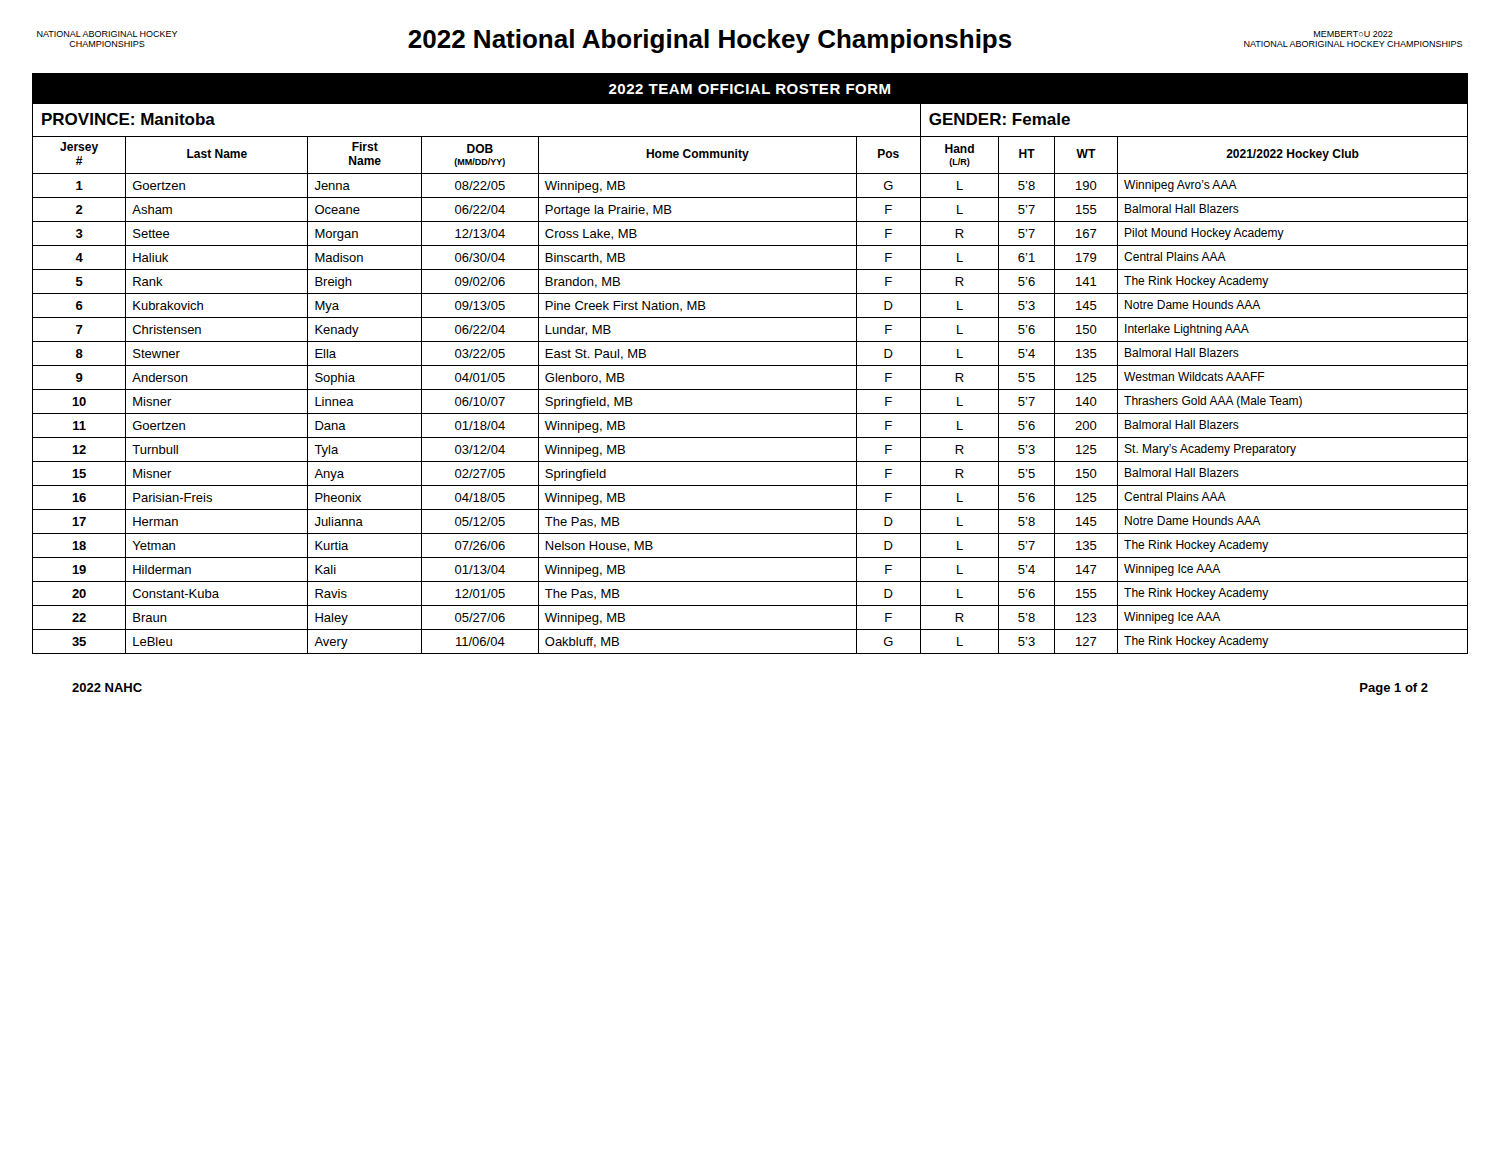NATIONAL ABORIGINAL HOCKEY CHAMPIONSHIPS
2022 National Aboriginal Hockey Championships
MEMBERT○U 2022
NATIONAL ABORIGINAL HOCKEY CHAMPIONSHIPS
| 2022 TEAM OFFICIAL ROSTER FORM |
| --- |
| PROVINCE: Manitoba | GENDER: Female |
| Jersey # | Last Name | First Name | DOB (MM/DD/YY) | Home Community | Pos | Hand (L/R) | HT | WT | 2021/2022 Hockey Club |
| 1 | Goertzen | Jenna | 08/22/05 | Winnipeg, MB | G | L | 5’8 | 190 | Winnipeg Avro’s AAA |
| 2 | Asham | Oceane | 06/22/04 | Portage la Prairie, MB | F | L | 5’7 | 155 | Balmoral Hall Blazers |
| 3 | Settee | Morgan | 12/13/04 | Cross Lake, MB | F | R | 5’7 | 167 | Pilot Mound Hockey Academy |
| 4 | Haliuk | Madison | 06/30/04 | Binscarth, MB | F | L | 6’1 | 179 | Central Plains AAA |
| 5 | Rank | Breigh | 09/02/06 | Brandon, MB | F | R | 5’6 | 141 | The Rink Hockey Academy |
| 6 | Kubrakovich | Mya | 09/13/05 | Pine Creek First Nation, MB | D | L | 5’3 | 145 | Notre Dame Hounds AAA |
| 7 | Christensen | Kenady | 06/22/04 | Lundar, MB | F | L | 5’6 | 150 | Interlake Lightning AAA |
| 8 | Stewner | Ella | 03/22/05 | East St. Paul, MB | D | L | 5’4 | 135 | Balmoral Hall Blazers |
| 9 | Anderson | Sophia | 04/01/05 | Glenboro, MB | F | R | 5’5 | 125 | Westman Wildcats AAAFF |
| 10 | Misner | Linnea | 06/10/07 | Springfield, MB | F | L | 5’7 | 140 | Thrashers Gold AAA (Male Team) |
| 11 | Goertzen | Dana | 01/18/04 | Winnipeg, MB | F | L | 5’6 | 200 | Balmoral Hall Blazers |
| 12 | Turnbull | Tyla | 03/12/04 | Winnipeg, MB | F | R | 5’3 | 125 | St. Mary’s Academy Preparatory |
| 15 | Misner | Anya | 02/27/05 | Springfield | F | R | 5’5 | 150 | Balmoral Hall Blazers |
| 16 | Parisian-Freis | Pheonix | 04/18/05 | Winnipeg, MB | F | L | 5’6 | 125 | Central Plains AAA |
| 17 | Herman | Julianna | 05/12/05 | The Pas, MB | D | L | 5’8 | 145 | Notre Dame Hounds AAA |
| 18 | Yetman | Kurtia | 07/26/06 | Nelson House, MB | D | L | 5’7 | 135 | The Rink Hockey Academy |
| 19 | Hilderman | Kali | 01/13/04 | Winnipeg, MB | F | L | 5’4 | 147 | Winnipeg Ice AAA |
| 20 | Constant-Kuba | Ravis | 12/01/05 | The Pas, MB | D | L | 5’6 | 155 | The Rink Hockey Academy |
| 22 | Braun | Haley | 05/27/06 | Winnipeg, MB | F | R | 5’8 | 123 | Winnipeg Ice AAA |
| 35 | LeBleu | Avery | 11/06/04 | Oakbluff, MB | G | L | 5’3 | 127 | The Rink Hockey Academy |
2022 NAHC Page 1 of 2